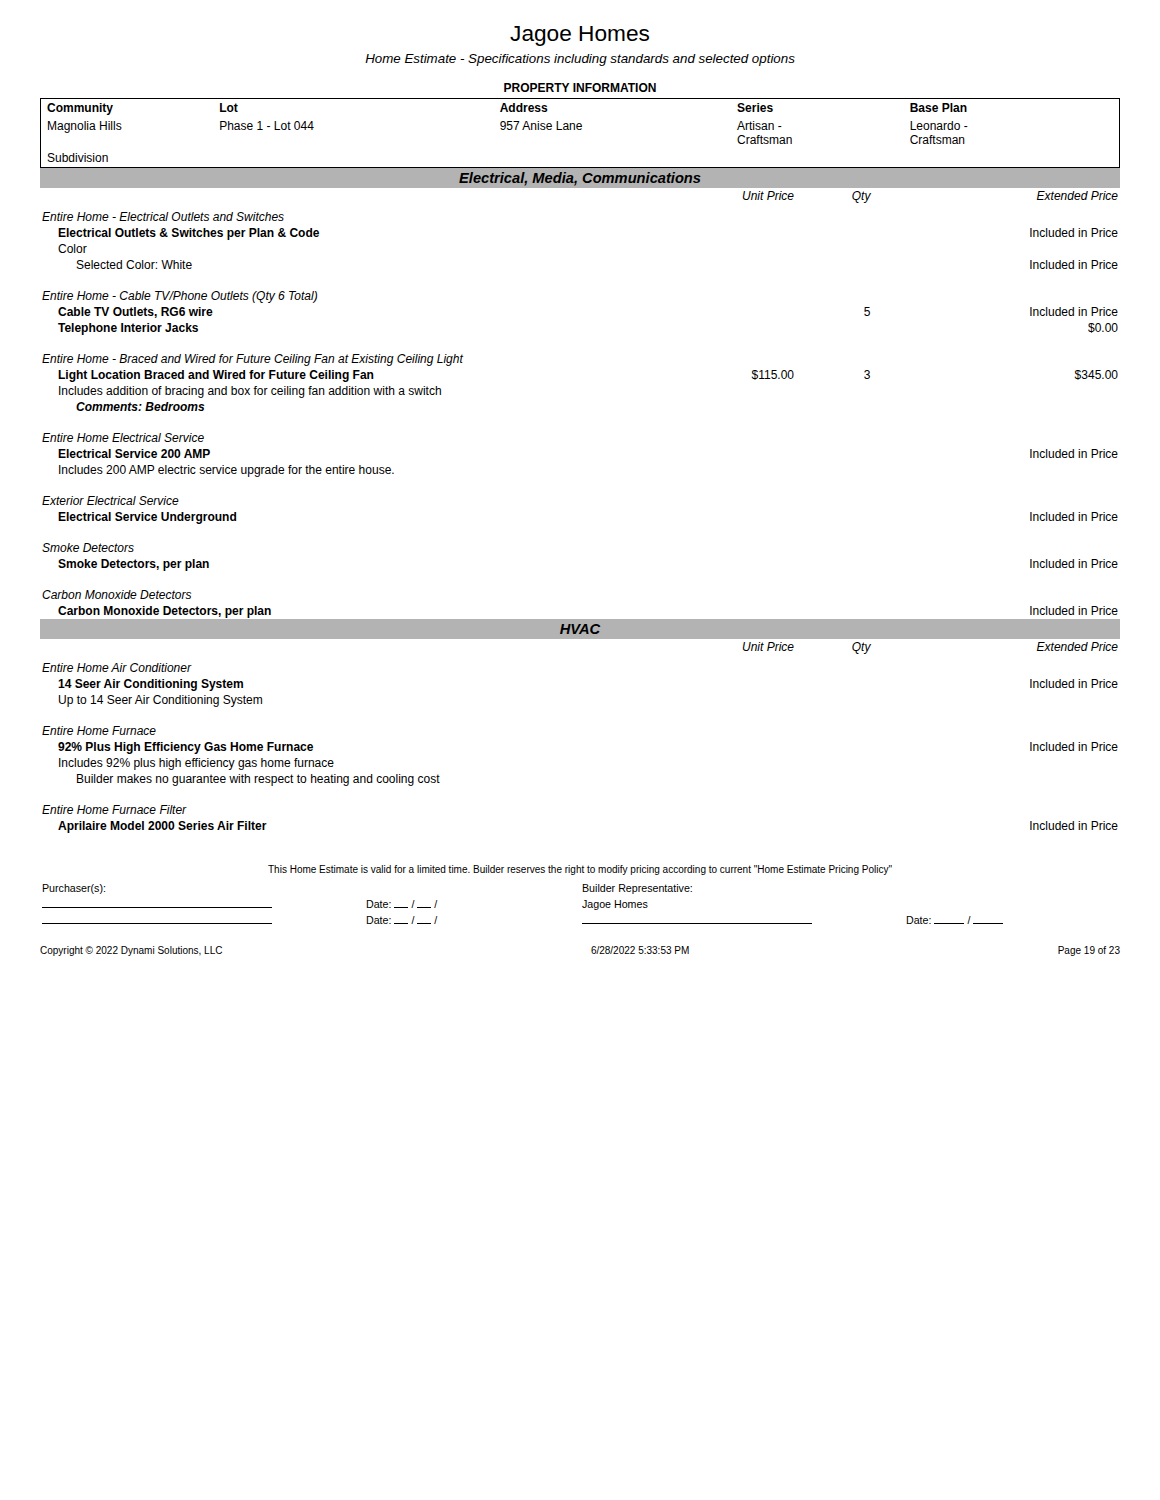Jagoe Homes
Home Estimate - Specifications including standards and selected options
PROPERTY INFORMATION
| Community | Lot | Address | Series | Base Plan |
| Magnolia Hills | Phase 1 - Lot 044 | 957 Anise Lane | Artisan - Craftsman | Leonardo - Craftsman |
| Subdivision | | | | |
Electrical, Media, Communications
| | Unit Price | Qty | Extended Price |
| Entire Home - Electrical Outlets and Switches | | | |
| Electrical Outlets & Switches per Plan & Code | | | Included in Price |
| Color | | | |
| Selected Color: White | | | Included in Price |
| Entire Home - Cable TV/Phone Outlets (Qty 6 Total) | | | |
| Cable TV Outlets, RG6 wire | | 5 | Included in Price |
| Telephone Interior Jacks | | | $0.00 |
| Entire Home - Braced and Wired for Future Ceiling Fan at Existing Ceiling Light | | | |
| Light Location Braced and Wired for Future Ceiling Fan | $115.00 | 3 | $345.00 |
| Includes addition of bracing and box for ceiling fan addition with a switch | | | |
| Comments: Bedrooms | | | |
| Entire Home Electrical Service | | | |
| Electrical Service 200 AMP | | | Included in Price |
| Includes 200 AMP electric service upgrade for the entire house. | | | |
| Exterior Electrical Service | | | |
| Electrical Service Underground | | | Included in Price |
| Smoke Detectors | | | |
| Smoke Detectors, per plan | | | Included in Price |
| Carbon Monoxide Detectors | | | |
| Carbon Monoxide Detectors, per plan | | | Included in Price |
HVAC
| | Unit Price | Qty | Extended Price |
| Entire Home Air Conditioner | | | |
| 14 Seer Air Conditioning System | | | Included in Price |
| Up to 14 Seer Air Conditioning System | | | |
| Entire Home Furnace | | | |
| 92% Plus High Efficiency Gas Home Furnace | | | Included in Price |
| Includes 92% plus high efficiency gas home furnace | | | |
| Builder makes no guarantee with respect to heating and cooling cost | | | |
| Entire Home Furnace Filter | | | |
| Aprilaire Model 2000 Series Air Filter | | | Included in Price |
This Home Estimate is valid for a limited time. Builder reserves the right to modify pricing according to current "Home Estimate Pricing Policy"
| Purchaser(s): | | Builder Representative: | |
| | Date: / / | Jagoe Homes | |
| | Date: / / | | Date: / |
Copyright © 2022 Dynami Solutions, LLC 6/28/2022 5:33:53 PM Page 19 of 23